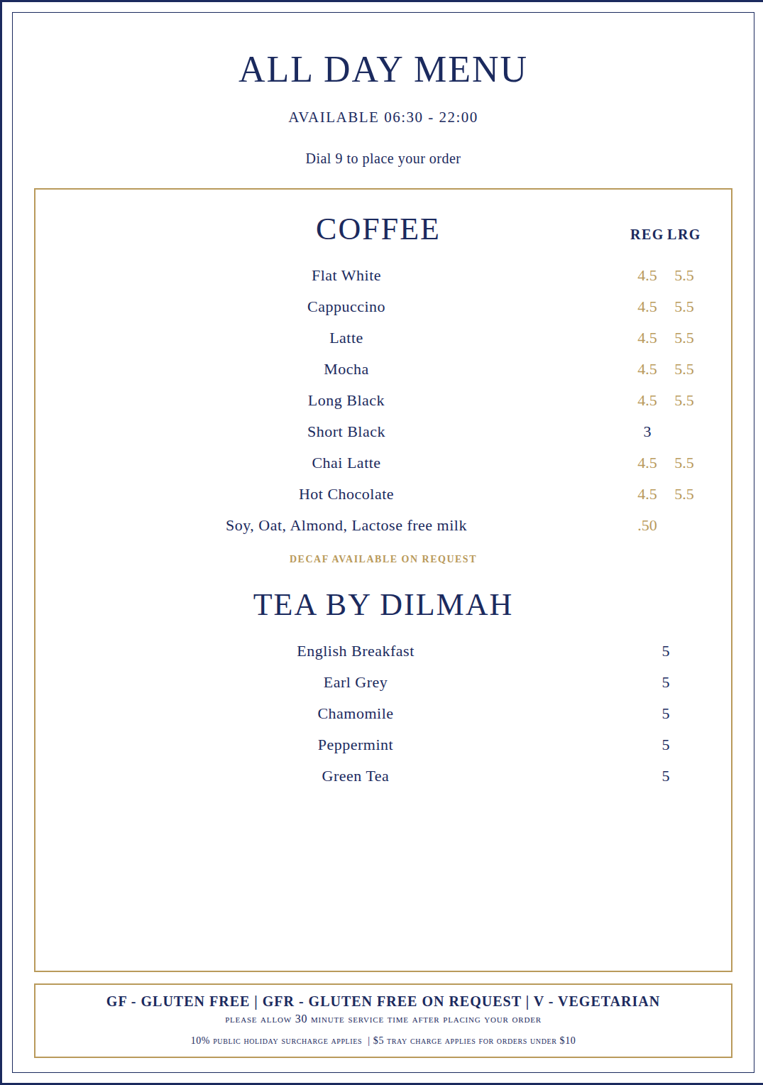All Day Menu
Available 06:30 - 22:00
Dial 9 to place your order
Coffee
Reg Lrg
| Flat White | 4.5 | 5.5 |
| Cappuccino | 4.5 | 5.5 |
| Latte | 4.5 | 5.5 |
| Mocha | 4.5 | 5.5 |
| Long Black | 4.5 | 5.5 |
| Short Black | 3 | |
| Chai Latte | 4.5 | 5.5 |
| Hot Chocolate | 4.5 | 5.5 |
| Soy, Oat, Almond, Lactose free milk | .50 | |
Decaf available on request
Tea by Dilmah
| English Breakfast | 5 |
| Earl Grey | 5 |
| Chamomile | 5 |
| Peppermint | 5 |
| Green Tea | 5 |
GF - Gluten Free | GFR - Gluten Free on Request | V - Vegetarian
Please allow 30 minute service time after placing your order
10% public holiday surcharge applies | $5 tray charge applies for orders under $10